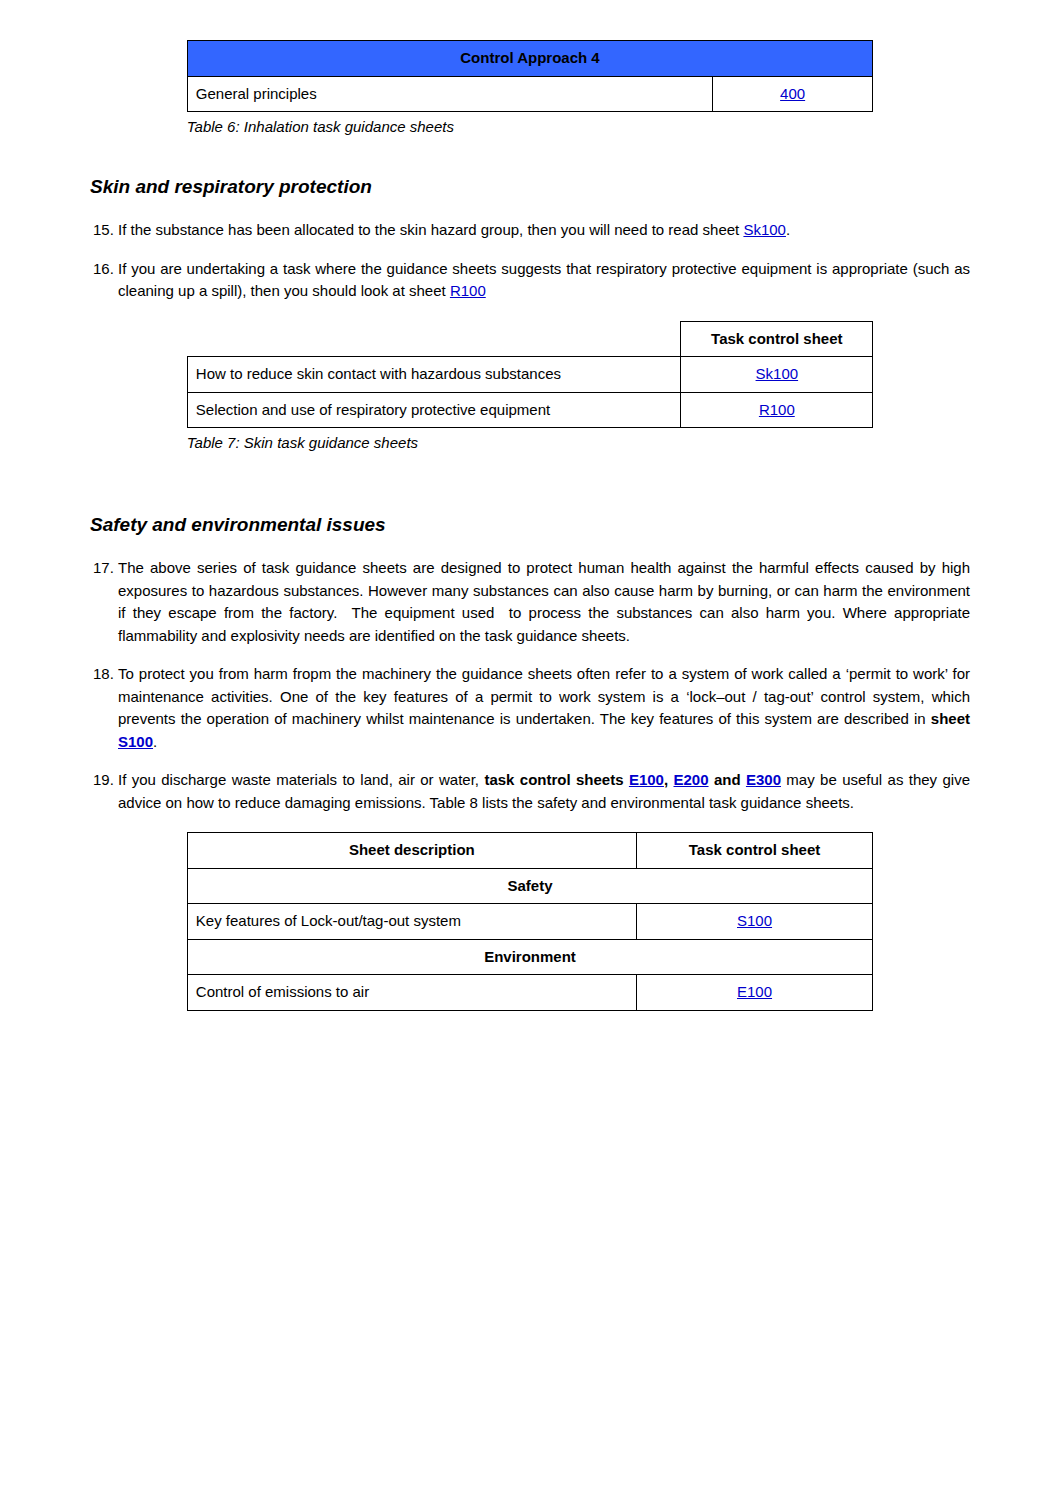| Control Approach 4 |
| General principles | 400 |
Table 6: Inhalation task guidance sheets
Skin and respiratory protection
If the substance has been allocated to the skin hazard group, then you will need to read sheet Sk100.
If you are undertaking a task where the guidance sheets suggests that respiratory protective equipment is appropriate (such as cleaning up a spill), then you should look at sheet R100
| | Task control sheet |
| How to reduce skin contact with hazardous substances | Sk100 |
| Selection and use of respiratory protective equipment | R100 |
Table 7: Skin task guidance sheets
Safety and environmental issues
The above series of task guidance sheets are designed to protect human health against the harmful effects caused by high exposures to hazardous substances. However many substances can also cause harm by burning, or can harm the environment if they escape from the factory. The equipment used to process the substances can also harm you. Where appropriate flammability and explosivity needs are identified on the task guidance sheets.
To protect you from harm fropm the machinery the guidance sheets often refer to a system of work called a ‘permit to work’ for maintenance activities. One of the key features of a permit to work system is a ‘lock–out / tag-out’ control system, which prevents the operation of machinery whilst maintenance is undertaken. The key features of this system are described in sheet S100.
If you discharge waste materials to land, air or water, task control sheets E100, E200 and E300 may be useful as they give advice on how to reduce damaging emissions. Table 8 lists the safety and environmental task guidance sheets.
| Sheet description | Task control sheet |
| --- | --- |
| Safety |
| Key features of Lock-out/tag-out system | S100 |
| Environment |
| Control of emissions to air | E100 |